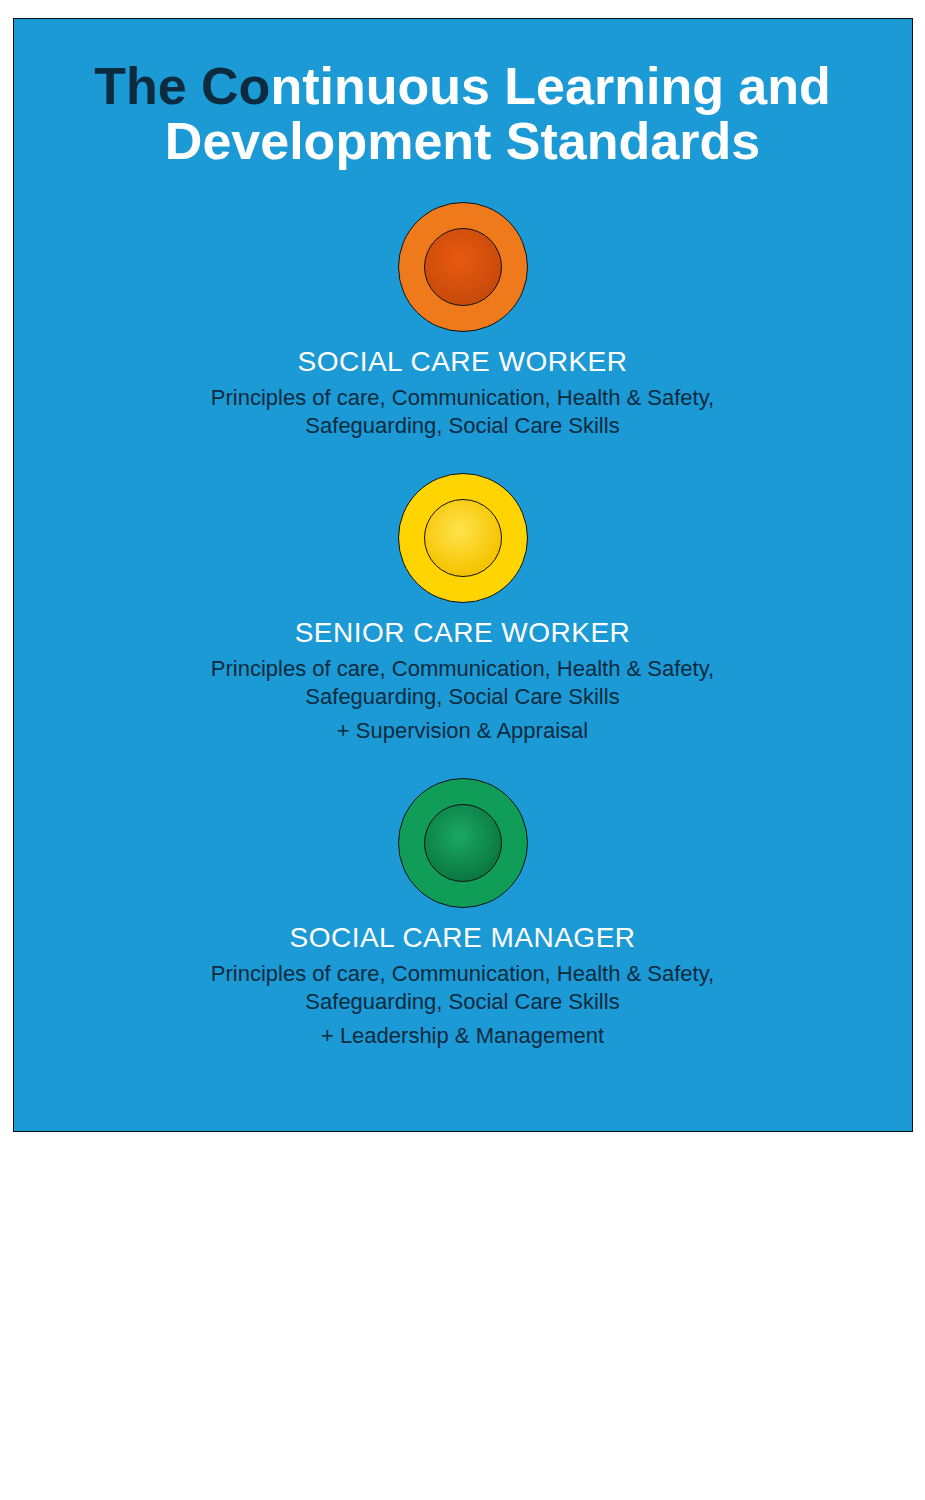The Continuous Learning and Development Standards
SOCIAL CARE WORKER
Principles of care, Communication, Health & Safety, Safeguarding, Social Care Skills
SENIOR CARE WORKER
Principles of care, Communication, Health & Safety, Safeguarding, Social Care Skills
+ Supervision & Appraisal
SOCIAL CARE MANAGER
Principles of care, Communication, Health & Safety, Safeguarding, Social Care Skills
+ Leadership & Management